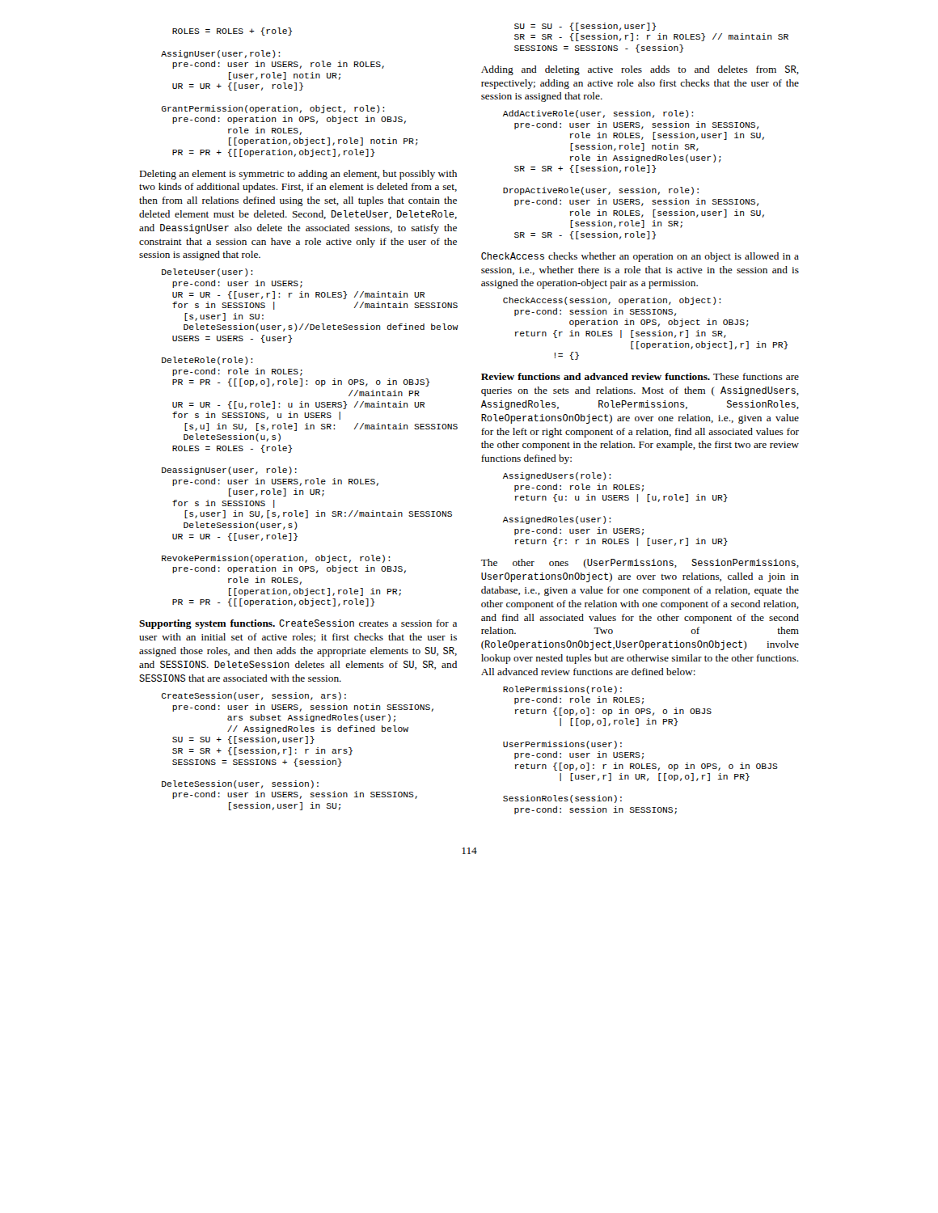ROLES = ROLES + {role}

  AssignUser(user,role):
    pre-cond: user in USERS, role in ROLES,
              [user,role] notin UR;
    UR = UR + {[user, role]}

  GrantPermission(operation, object, role):
    pre-cond: operation in OPS, object in OBJS,
              role in ROLES,
              [[operation,object],role] notin PR;
    PR = PR + {[[operation,object],role]}
Deleting an element is symmetric to adding an element, but possibly with two kinds of additional updates. First, if an element is deleted from a set, then from all relations defined using the set, all tuples that contain the deleted element must be deleted. Second, DeleteUser, DeleteRole, and DeassignUser also delete the associated sessions, to satisfy the constraint that a session can have a role active only if the user of the session is assigned that role.
  DeleteUser(user):
    pre-cond: user in USERS;
    UR = UR - {[user,r]: r in ROLES} //maintain UR
    for s in SESSIONS |              //maintain SESSIONS
      [s,user] in SU:
      DeleteSession(user,s)//DeleteSession defined below
    USERS = USERS - {user}

  DeleteRole(role):
    pre-cond: role in ROLES;
    PR = PR - {[[op,o],role]: op in OPS, o in OBJS}
                                    //maintain PR
    UR = UR - {[u,role]: u in USERS} //maintain UR
    for s in SESSIONS, u in USERS |
      [s,u] in SU, [s,role] in SR:   //maintain SESSIONS
      DeleteSession(u,s)
    ROLES = ROLES - {role}

  DeassignUser(user, role):
    pre-cond: user in USERS,role in ROLES,
              [user,role] in UR;
    for s in SESSIONS |
      [s,user] in SU,[s,role] in SR://maintain SESSIONS
      DeleteSession(user,s)
    UR = UR - {[user,role]}

  RevokePermission(operation, object, role):
    pre-cond: operation in OPS, object in OBJS,
              role in ROLES,
              [[operation,object],role] in PR;
    PR = PR - {[[operation,object],role]}
Supporting system functions. CreateSession creates a session for a user with an initial set of active roles; it first checks that the user is assigned those roles, and then adds the appropriate elements to SU, SR, and SESSIONS. DeleteSession deletes all elements of SU, SR, and SESSIONS that are associated with the session.
  CreateSession(user, session, ars):
    pre-cond: user in USERS, session notin SESSIONS,
              ars subset AssignedRoles(user);
              // AssignedRoles is defined below
    SU = SU + {[session,user]}
    SR = SR + {[session,r]: r in ars}
    SESSIONS = SESSIONS + {session}

  DeleteSession(user, session):
    pre-cond: user in USERS, session in SESSIONS,
              [session,user] in SU;
    SU = SU - {[session,user]}
    SR = SR - {[session,r]: r in ROLES} // maintain SR
    SESSIONS = SESSIONS - {session}
Adding and deleting active roles adds to and deletes from SR, respectively; adding an active role also first checks that the user of the session is assigned that role.
  AddActiveRole(user, session, role):
    pre-cond: user in USERS, session in SESSIONS,
              role in ROLES, [session,user] in SU,
              [session,role] notin SR,
              role in AssignedRoles(user);
    SR = SR + {[session,role]}

  DropActiveRole(user, session, role):
    pre-cond: user in USERS, session in SESSIONS,
              role in ROLES, [session,user] in SU,
              [session,role] in SR;
    SR = SR - {[session,role]}
CheckAccess checks whether an operation on an object is allowed in a session, i.e., whether there is a role that is active in the session and is assigned the operation-object pair as a permission.
  CheckAccess(session, operation, object):
    pre-cond: session in SESSIONS,
              operation in OPS, object in OBJS;
    return {r in ROLES | [session,r] in SR,
                         [[operation,object],r] in PR}
           != {}
Review functions and advanced review functions. These functions are queries on the sets and relations. Most of them ( AssignedUsers, AssignedRoles, RolePermissions, SessionRoles, RoleOperationsOnObject) are over one relation, i.e., given a value for the left or right component of a relation, find all associated values for the other component in the relation. For example, the first two are review functions defined by:
  AssignedUsers(role):
    pre-cond: role in ROLES;
    return {u: u in USERS | [u,role] in UR}

  AssignedRoles(user):
    pre-cond: user in USERS;
    return {r: r in ROLES | [user,r] in UR}
The other ones (UserPermissions, SessionPermissions, UserOperationsOnObject) are over two relations, called a join in database, i.e., given a value for one component of a relation, equate the other component of the relation with one component of a second relation, and find all associated values for the other component of the second relation. Two of them (RoleOperationsOnObject,UserOperationsOnObject) involve lookup over nested tuples but are otherwise similar to the other functions. All advanced review functions are defined below:
  RolePermissions(role):
    pre-cond: role in ROLES;
    return {[op,o]: op in OPS, o in OBJS
            | [[op,o],role] in PR}

  UserPermissions(user):
    pre-cond: user in USERS;
    return {[op,o]: r in ROLES, op in OPS, o in OBJS
            | [user,r] in UR, [[op,o],r] in PR}

  SessionRoles(session):
    pre-cond: session in SESSIONS;
114